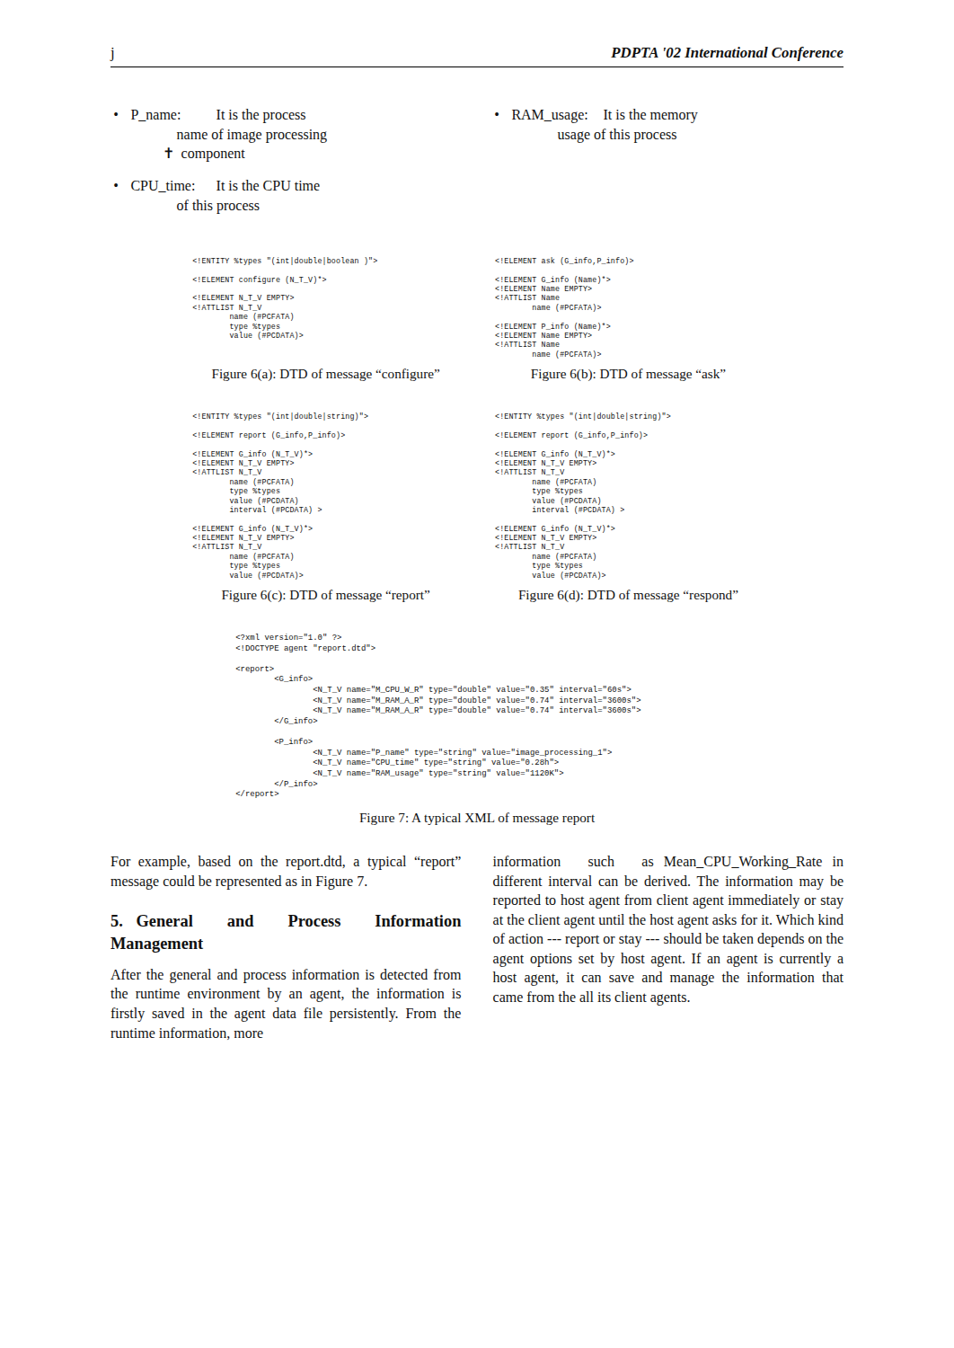j PDPTA '02 International Conference
P_name: It is the process name of image processing ✝ component
CPU_time: It is the CPU time of this process
RAM_usage: It is the memory usage of this process
<!ENTITY %types "(int|double|boolean )">

<!ELEMENT configure (N_T_V)*>

<!ELEMENT N_T_V EMPTY>
<!ATTLIST N_T_V
        name (#PCFATA)
        type %types
        value (#PCDATA)>
<!ELEMENT ask (G_info,P_info)>

<!ELEMENT G_info (Name)*>
<!ELEMENT Name EMPTY>
<!ATTLIST Name
        name (#PCFATA)>

<!ELEMENT P_info (Name)*>
<!ELEMENT Name EMPTY>
<!ATTLIST Name
        name (#PCFATA)>
Figure 6(a): DTD of message “configure”
Figure 6(b): DTD of message “ask”
<!ENTITY %types "(int|double|string)">

<!ELEMENT report (G_info,P_info)>

<!ELEMENT G_info (N_T_V)*>
<!ELEMENT N_T_V EMPTY>
<!ATTLIST N_T_V
        name (#PCFATA)
        type %types
        value (#PCDATA)
        interval (#PCDATA) >

<!ELEMENT G_info (N_T_V)*>
<!ELEMENT N_T_V EMPTY>
<!ATTLIST N_T_V
        name (#PCFATA)
        type %types
        value (#PCDATA)>
<!ENTITY %types "(int|double|string)">

<!ELEMENT report (G_info,P_info)>

<!ELEMENT G_info (N_T_V)*>
<!ELEMENT N_T_V EMPTY>
<!ATTLIST N_T_V
        name (#PCFATA)
        type %types
        value (#PCDATA)
        interval (#PCDATA) >

<!ELEMENT G_info (N_T_V)*>
<!ELEMENT N_T_V EMPTY>
<!ATTLIST N_T_V
        name (#PCFATA)
        type %types
        value (#PCDATA)>
Figure 6(c): DTD of message “report”
Figure 6(d): DTD of message “respond”
<?xml version="1.0" ?>
<!DOCTYPE agent "report.dtd">

<report>
        <G_info>
                <N_T_V name="M_CPU_W_R" type="double" value="0.35" interval="60s">
                <N_T_V name="M_RAM_A_R" type="double" value="0.74" interval="3600s">
                <N_T_V name="M_RAM_A_R" type="double" value="0.74" interval="3600s">
        </G_info>

        <P_info>
                <N_T_V name="P_name" type="string" value="image_processing_1">
                <N_T_V name="CPU_time" type="string" value="0.28h">
                <N_T_V name="RAM_usage" type="string" value="1120K">
        </P_info>
</report>
Figure 7: A typical XML of message report
For example, based on the report.dtd, a typical “report” message could be represented as in Figure 7.
5. General and Process Information Management
After the general and process information is detected from the runtime environment by an agent, the information is firstly saved in the agent data file persistently. From the runtime information, more
information such as Mean_CPU_Working_Rate in different interval can be derived. The information may be reported to host agent from client agent immediately or stay at the client agent until the host agent asks for it. Which kind of action --- report or stay --- should be taken depends on the agent options set by host agent. If an agent is currently a host agent, it can save and manage the information that came from the all its client agents.